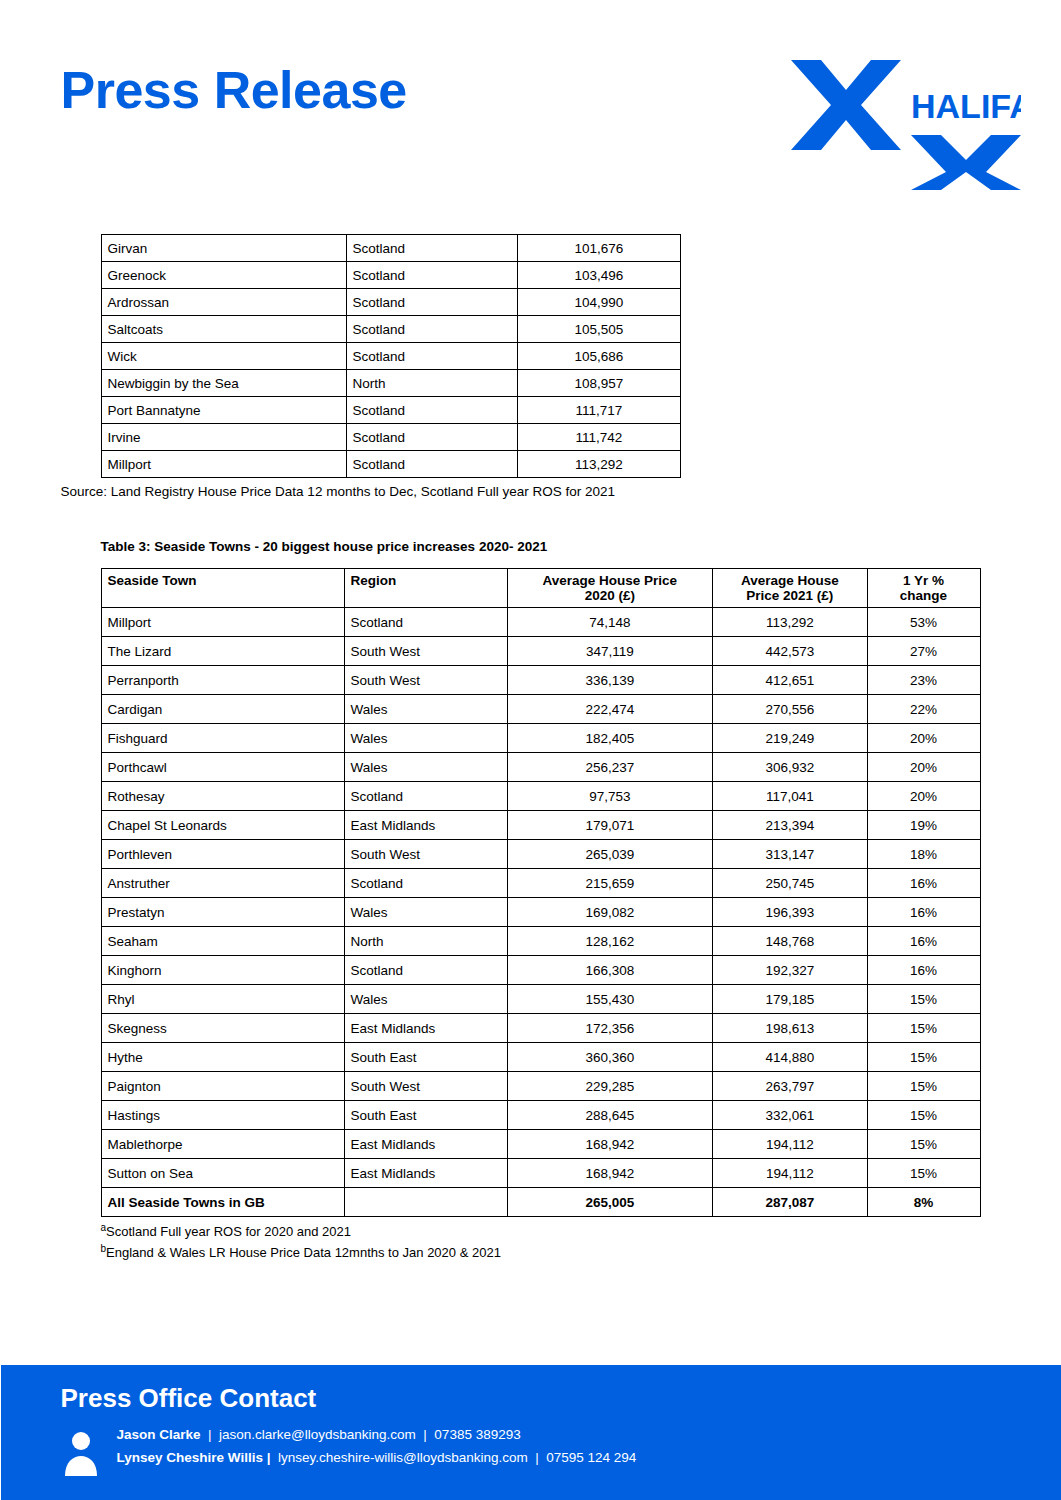Press Release
HALIFAX
| Girvan | Scotland | 101,676 |
| Greenock | Scotland | 103,496 |
| Ardrossan | Scotland | 104,990 |
| Saltcoats | Scotland | 105,505 |
| Wick | Scotland | 105,686 |
| Newbiggin by the Sea | North | 108,957 |
| Port Bannatyne | Scotland | 111,717 |
| Irvine | Scotland | 111,742 |
| Millport | Scotland | 113,292 |
Source: Land Registry House Price Data 12 months to Dec, Scotland Full year ROS for 2021
Table 3: Seaside Towns - 20 biggest house price increases 2020- 2021
| Seaside Town | Region | Average House Price 2020 (£) | Average House Price 2021 (£) | 1 Yr % change |
| --- | --- | --- | --- | --- |
| Millport | Scotland | 74,148 | 113,292 | 53% |
| The Lizard | South West | 347,119 | 442,573 | 27% |
| Perranporth | South West | 336,139 | 412,651 | 23% |
| Cardigan | Wales | 222,474 | 270,556 | 22% |
| Fishguard | Wales | 182,405 | 219,249 | 20% |
| Porthcawl | Wales | 256,237 | 306,932 | 20% |
| Rothesay | Scotland | 97,753 | 117,041 | 20% |
| Chapel St Leonards | East Midlands | 179,071 | 213,394 | 19% |
| Porthleven | South West | 265,039 | 313,147 | 18% |
| Anstruther | Scotland | 215,659 | 250,745 | 16% |
| Prestatyn | Wales | 169,082 | 196,393 | 16% |
| Seaham | North | 128,162 | 148,768 | 16% |
| Kinghorn | Scotland | 166,308 | 192,327 | 16% |
| Rhyl | Wales | 155,430 | 179,185 | 15% |
| Skegness | East Midlands | 172,356 | 198,613 | 15% |
| Hythe | South East | 360,360 | 414,880 | 15% |
| Paignton | South West | 229,285 | 263,797 | 15% |
| Hastings | South East | 288,645 | 332,061 | 15% |
| Mablethorpe | East Midlands | 168,942 | 194,112 | 15% |
| Sutton on Sea | East Midlands | 168,942 | 194,112 | 15% |
| All Seaside Towns in GB | | 265,005 | 287,087 | 8% |
aScotland Full year ROS for 2020 and 2021
bEngland & Wales LR House Price Data 12mnths to Jan 2020 & 2021
Press Office Contact
Jason Clarke | jason.clarke@lloydsbanking.com | 07385 389293
Lynsey Cheshire Willis | lynsey.cheshire-willis@lloydsbanking.com | 07595 124 294